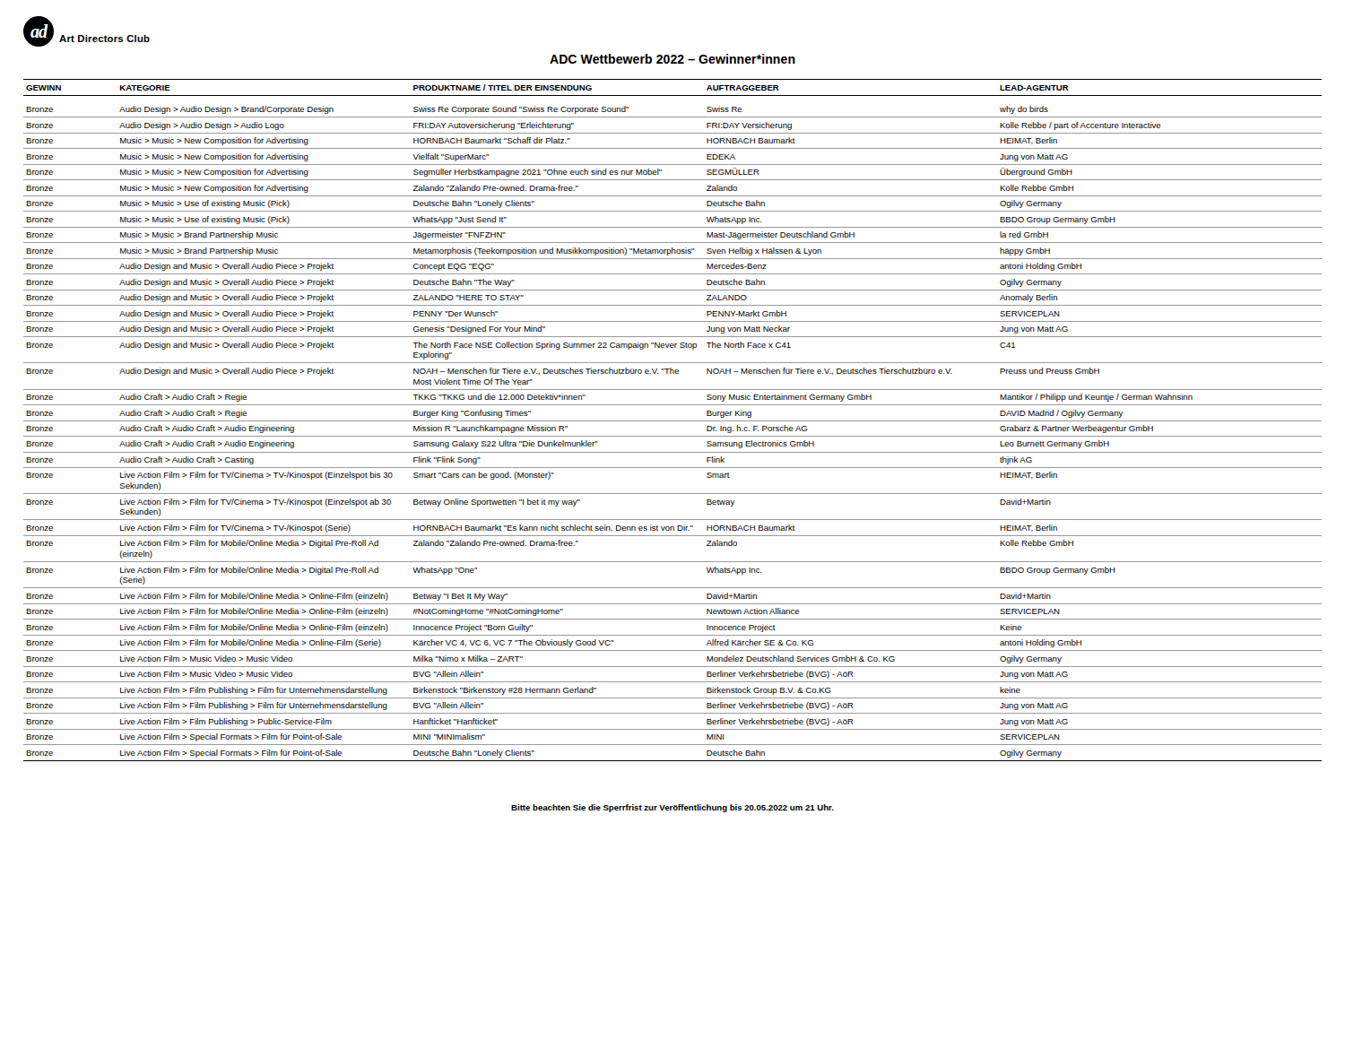ad
Art Directors Club
ADC Wettbewerb 2022 – Gewinner*innen
| GEWINN | KATEGORIE | PRODUKTNAME / TITEL DER EINSENDUNG | AUFTRAGGEBER | LEAD-AGENTUR |
| --- | --- | --- | --- | --- |
| Bronze | Audio Design > Audio Design > Brand/Corporate Design | Swiss Re Corporate Sound "Swiss Re Corporate Sound" | Swiss Re | why do birds |
| Bronze | Audio Design > Audio Design > Audio Logo | FRI:DAY Autoversicherung "Erleichterung" | FRI:DAY Versicherung | Kolle Rebbe / part of Accenture Interactive |
| Bronze | Music > Music > New Composition for Advertising | HORNBACH Baumarkt "Schaff dir Platz." | HORNBACH Baumarkt | HEIMAT, Berlin |
| Bronze | Music > Music > New Composition for Advertising | Vielfalt "SuperMarc" | EDEKA | Jung von Matt AG |
| Bronze | Music > Music > New Composition for Advertising | Segmüller Herbstkampagne 2021 "Ohne euch sind es nur Möbel" | SEGMÜLLER | Überground GmbH |
| Bronze | Music > Music > New Composition for Advertising | Zalando "Zalando Pre-owned. Drama-free." | Zalando | Kolle Rebbe GmbH |
| Bronze | Music > Music > Use of existing Music (Pick) | Deutsche Bahn "Lonely Clients" | Deutsche Bahn | Ogilvy Germany |
| Bronze | Music > Music > Use of existing Music (Pick) | WhatsApp "Just Send It" | WhatsApp Inc. | BBDO Group Germany GmbH |
| Bronze | Music > Music > Brand Partnership Music | Jägermeister "FNFZHN" | Mast-Jägermeister Deutschland GmbH | la red GmbH |
| Bronze | Music > Music > Brand Partnership Music | Metamorphosis (Teekomposition und Musikkomposition) "Metamorphosis" | Sven Helbig x Hälssen & Lyon | häppy GmbH |
| Bronze | Audio Design and Music > Overall Audio Piece > Projekt | Concept EQG "EQG" | Mercedes-Benz | antoni Holding GmbH |
| Bronze | Audio Design and Music > Overall Audio Piece > Projekt | Deutsche Bahn "The Way" | Deutsche Bahn | Ogilvy Germany |
| Bronze | Audio Design and Music > Overall Audio Piece > Projekt | ZALANDO "HERE TO STAY" | ZALANDO | Anomaly Berlin |
| Bronze | Audio Design and Music > Overall Audio Piece > Projekt | PENNY "Der Wunsch" | PENNY-Markt GmbH | SERVICEPLAN |
| Bronze | Audio Design and Music > Overall Audio Piece > Projekt | Genesis "Designed For Your Mind" | Jung von Matt Neckar | Jung von Matt AG |
| Bronze | Audio Design and Music > Overall Audio Piece > Projekt | The North Face NSE Collection Spring Summer 22 Campaign "Never Stop Exploring" | The North Face x C41 | C41 |
| Bronze | Audio Design and Music > Overall Audio Piece > Projekt | NOAH – Menschen für Tiere e.V., Deutsches Tierschutzbüro e.V. "The Most Violent Time Of The Year" | NOAH – Menschen für Tiere e.V., Deutsches Tierschutzbüro e.V. | Preuss und Preuss GmbH |
| Bronze | Audio Craft > Audio Craft > Regie | TKKG "TKKG und die 12.000 Detektiv*innen" | Sony Music Entertainment Germany GmbH | Mantikor / Philipp und Keuntje / German Wahnsinn |
| Bronze | Audio Craft > Audio Craft > Regie | Burger King "Confusing Times" | Burger King | DAVID Madrid / Ogilvy Germany |
| Bronze | Audio Craft > Audio Craft > Audio Engineering | Mission R "Launchkampagne Mission R" | Dr. Ing. h.c. F. Porsche AG | Grabarz & Partner Werbeagentur GmbH |
| Bronze | Audio Craft > Audio Craft > Audio Engineering | Samsung Galaxy S22 Ultra "Die Dunkelmunkler" | Samsung Electronics GmbH | Leo Burnett Germany GmbH |
| Bronze | Audio Craft > Audio Craft > Casting | Flink "Flink Song" | Flink | thjnk AG |
| Bronze | Live Action Film > Film for TV/Cinema > TV-/Kinospot (Einzelspot bis 30 Sekunden) | Smart "Cars can be good. (Monster)" | Smart | HEIMAT, Berlin |
| Bronze | Live Action Film > Film for TV/Cinema > TV-/Kinospot (Einzelspot ab 30 Sekunden) | Betway Online Sportwetten "I bet it my way" | Betway | David+Martin |
| Bronze | Live Action Film > Film for TV/Cinema > TV-/Kinospot (Serie) | HORNBACH Baumarkt "Es kann nicht schlecht sein. Denn es ist von Dir." | HORNBACH Baumarkt | HEIMAT, Berlin |
| Bronze | Live Action Film > Film for Mobile/Online Media > Digital Pre-Roll Ad (einzeln) | Zalando "Zalando Pre-owned. Drama-free." | Zalando | Kolle Rebbe GmbH |
| Bronze | Live Action Film > Film for Mobile/Online Media > Digital Pre-Roll Ad (Serie) | WhatsApp "One" | WhatsApp Inc. | BBDO Group Germany GmbH |
| Bronze | Live Action Film > Film for Mobile/Online Media > Online-Film (einzeln) | Betway "I Bet It My Way" | David+Martin | David+Martin |
| Bronze | Live Action Film > Film for Mobile/Online Media > Online-Film (einzeln) | #NotComingHome "#NotComingHome" | Newtown Action Alliance | SERVICEPLAN |
| Bronze | Live Action Film > Film for Mobile/Online Media > Online-Film (einzeln) | Innocence Project "Born Guilty" | Innocence Project | Keine |
| Bronze | Live Action Film > Film for Mobile/Online Media > Online-Film (Serie) | Kärcher VC 4, VC 6, VC 7 "The Obviously Good VC" | Alfred Kärcher SE & Co. KG | antoni Holding GmbH |
| Bronze | Live Action Film > Music Video > Music Video | Milka "Nimo x Milka – ZART" | Mondelez Deutschland Services GmbH & Co. KG | Ogilvy Germany |
| Bronze | Live Action Film > Music Video > Music Video | BVG "Allein Allein" | Berliner Verkehrsbetriebe (BVG) - AöR | Jung von Matt AG |
| Bronze | Live Action Film > Film Publishing > Film für Unternehmensdarstellung | Birkenstock "Birkenstory #28 Hermann Gerland" | Birkenstock Group B.V. & Co.KG | keine |
| Bronze | Live Action Film > Film Publishing > Film für Unternehmensdarstellung | BVG "Allein Allein" | Berliner Verkehrsbetriebe (BVG) - AöR | Jung von Matt AG |
| Bronze | Live Action Film > Film Publishing > Public-Service-Film | Hanfticket "Hanfticket" | Berliner Verkehrsbetriebe (BVG) - AöR | Jung von Matt AG |
| Bronze | Live Action Film > Special Formats > Film für Point-of-Sale | MINI "MINImalism" | MINI | SERVICEPLAN |
| Bronze | Live Action Film > Special Formats > Film für Point-of-Sale | Deutsche Bahn "Lonely Clients" | Deutsche Bahn | Ogilvy Germany |
Bitte beachten Sie die Sperrfrist zur Veröffentlichung bis 20.05.2022 um 21 Uhr.